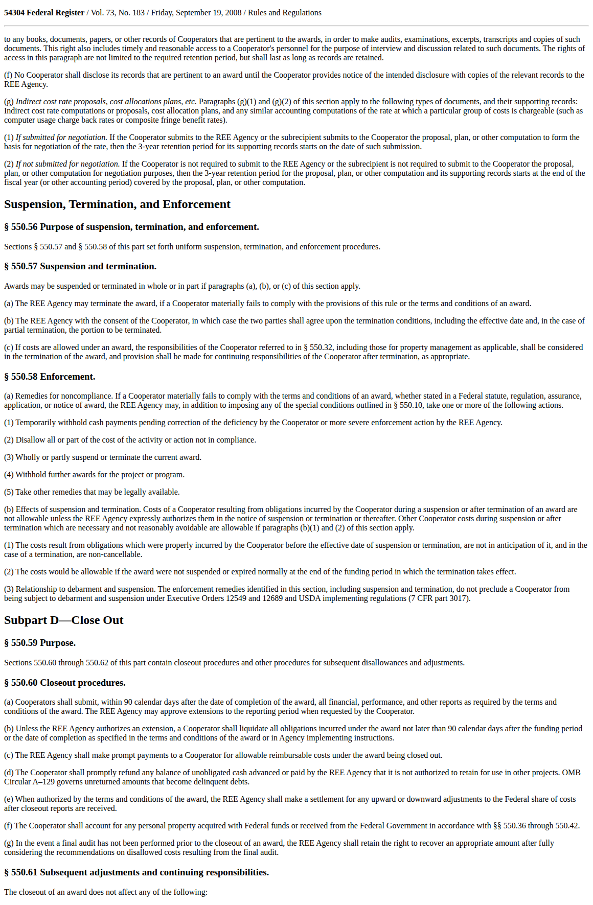54304 Federal Register / Vol. 73, No. 183 / Friday, September 19, 2008 / Rules and Regulations
to any books, documents, papers, or other records of Cooperators that are pertinent to the awards, in order to make audits, examinations, excerpts, transcripts and copies of such documents. This right also includes timely and reasonable access to a Cooperator's personnel for the purpose of interview and discussion related to such documents. The rights of access in this paragraph are not limited to the required retention period, but shall last as long as records are retained.
(f) No Cooperator shall disclose its records that are pertinent to an award until the Cooperator provides notice of the intended disclosure with copies of the relevant records to the REE Agency.
(g) Indirect cost rate proposals, cost allocations plans, etc. Paragraphs (g)(1) and (g)(2) of this section apply to the following types of documents, and their supporting records: Indirect cost rate computations or proposals, cost allocation plans, and any similar accounting computations of the rate at which a particular group of costs is chargeable (such as computer usage charge back rates or composite fringe benefit rates).
(1) If submitted for negotiation. If the Cooperator submits to the REE Agency or the subrecipient submits to the Cooperator the proposal, plan, or other computation to form the basis for negotiation of the rate, then the 3-year retention period for its supporting records starts on the date of such submission.
(2) If not submitted for negotiation. If the Cooperator is not required to submit to the REE Agency or the subrecipient is not required to submit to the Cooperator the proposal, plan, or other computation for negotiation purposes, then the 3-year retention period for the proposal, plan, or other computation and its supporting records starts at the end of the fiscal year (or other accounting period) covered by the proposal, plan, or other computation.
Suspension, Termination, and Enforcement
§ 550.56 Purpose of suspension, termination, and enforcement.
Sections § 550.57 and § 550.58 of this part set forth uniform suspension, termination, and enforcement procedures.
§ 550.57 Suspension and termination.
Awards may be suspended or terminated in whole or in part if paragraphs (a), (b), or (c) of this section apply.
(a) The REE Agency may terminate the award, if a Cooperator materially fails to comply with the provisions of this rule or the terms and conditions of an award.
(b) The REE Agency with the consent of the Cooperator, in which case the two parties shall agree upon the termination conditions, including the effective date and, in the case of partial termination, the portion to be terminated.
(c) If costs are allowed under an award, the responsibilities of the Cooperator referred to in § 550.32, including those for property management as applicable, shall be considered in the termination of the award, and provision shall be made for continuing responsibilities of the Cooperator after termination, as appropriate.
§ 550.58 Enforcement.
(a) Remedies for noncompliance. If a Cooperator materially fails to comply with the terms and conditions of an award, whether stated in a Federal statute, regulation, assurance, application, or notice of award, the REE Agency may, in addition to imposing any of the special conditions outlined in § 550.10, take one or more of the following actions.
(1) Temporarily withhold cash payments pending correction of the deficiency by the Cooperator or more severe enforcement action by the REE Agency.
(2) Disallow all or part of the cost of the activity or action not in compliance.
(3) Wholly or partly suspend or terminate the current award.
(4) Withhold further awards for the project or program.
(5) Take other remedies that may be legally available.
(b) Effects of suspension and termination. Costs of a Cooperator resulting from obligations incurred by the Cooperator during a suspension or after termination of an award are not allowable unless the REE Agency expressly authorizes them in the notice of suspension or termination or thereafter. Other Cooperator costs during suspension or after termination which are necessary and not reasonably avoidable are allowable if paragraphs (b)(1) and (2) of this section apply.
(1) The costs result from obligations which were properly incurred by the Cooperator before the effective date of suspension or termination, are not in anticipation of it, and in the case of a termination, are non-cancellable.
(2) The costs would be allowable if the award were not suspended or expired normally at the end of the funding period in which the termination takes effect.
(3) Relationship to debarment and suspension. The enforcement remedies identified in this section, including suspension and termination, do not preclude a Cooperator from being subject to debarment and suspension under Executive Orders 12549 and 12689 and USDA implementing regulations (7 CFR part 3017).
Subpart D—Close Out
§ 550.59 Purpose.
Sections 550.60 through 550.62 of this part contain closeout procedures and other procedures for subsequent disallowances and adjustments.
§ 550.60 Closeout procedures.
(a) Cooperators shall submit, within 90 calendar days after the date of completion of the award, all financial, performance, and other reports as required by the terms and conditions of the award. The REE Agency may approve extensions to the reporting period when requested by the Cooperator.
(b) Unless the REE Agency authorizes an extension, a Cooperator shall liquidate all obligations incurred under the award not later than 90 calendar days after the funding period or the date of completion as specified in the terms and conditions of the award or in Agency implementing instructions.
(c) The REE Agency shall make prompt payments to a Cooperator for allowable reimbursable costs under the award being closed out.
(d) The Cooperator shall promptly refund any balance of unobligated cash advanced or paid by the REE Agency that it is not authorized to retain for use in other projects. OMB Circular A–129 governs unreturned amounts that become delinquent debts.
(e) When authorized by the terms and conditions of the award, the REE Agency shall make a settlement for any upward or downward adjustments to the Federal share of costs after closeout reports are received.
(f) The Cooperator shall account for any personal property acquired with Federal funds or received from the Federal Government in accordance with §§ 550.36 through 550.42.
(g) In the event a final audit has not been performed prior to the closeout of an award, the REE Agency shall retain the right to recover an appropriate amount after fully considering the recommendations on disallowed costs resulting from the final audit.
§ 550.61 Subsequent adjustments and continuing responsibilities.
The closeout of an award does not affect any of the following: